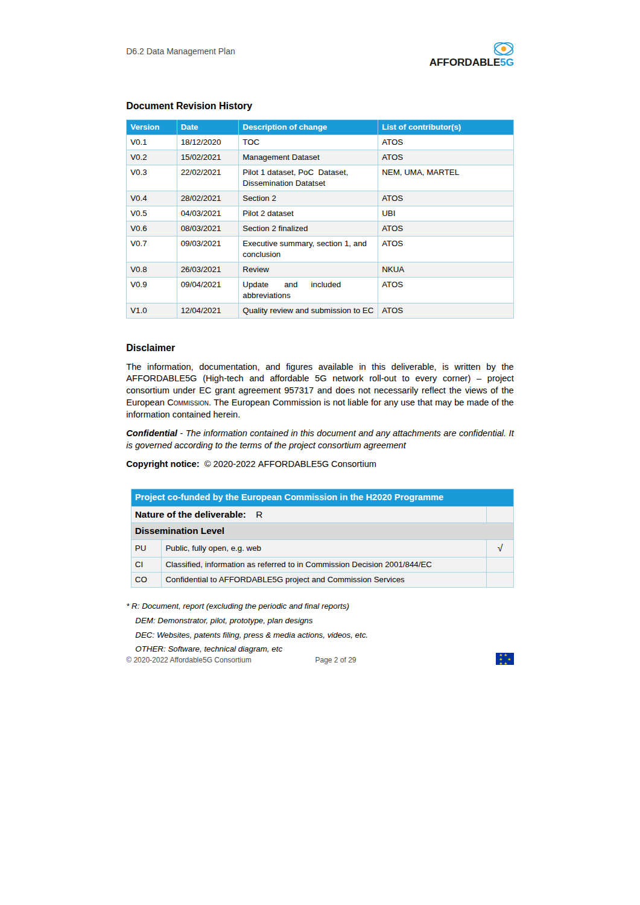D6.2 Data Management Plan
AFFORDABLE5G
Document Revision History
| Version | Date | Description of change | List of contributor(s) |
| --- | --- | --- | --- |
| V0.1 | 18/12/2020 | TOC | ATOS |
| V0.2 | 15/02/2021 | Management Dataset | ATOS |
| V0.3 | 22/02/2021 | Pilot 1 dataset, PoC Dataset, Dissemination Datatset | NEM, UMA, MARTEL |
| V0.4 | 28/02/2021 | Section 2 | ATOS |
| V0.5 | 04/03/2021 | Pilot 2 dataset | UBI |
| V0.6 | 08/03/2021 | Section 2 finalized | ATOS |
| V0.7 | 09/03/2021 | Executive summary, section 1, and conclusion | ATOS |
| V0.8 | 26/03/2021 | Review | NKUA |
| V0.9 | 09/04/2021 | Update and included abbreviations | ATOS |
| V1.0 | 12/04/2021 | Quality review and submission to EC | ATOS |
Disclaimer
The information, documentation, and figures available in this deliverable, is written by the AFFORDABLE5G (High-tech and affordable 5G network roll-out to every corner) – project consortium under EC grant agreement 957317 and does not necessarily reflect the views of the European Commission. The European Commission is not liable for any use that may be made of the information contained herein.
Confidential - The information contained in this document and any attachments are confidential. It is governed according to the terms of the project consortium agreement
Copyright notice: © 2020-2022 AFFORDABLE5G Consortium
| Project co-funded by the European Commission in the H2020 Programme |
| Nature of the deliverable: R | |
| Dissemination Level |
| PU | Public, fully open, e.g. web | √ |
| CI | Classified, information as referred to in Commission Decision 2001/844/EC | |
| CO | Confidential to AFFORDABLE5G project and Commission Services | |
* R: Document, report (excluding the periodic and final reports)
DEM: Demonstrator, pilot, prototype, plan designs
DEC: Websites, patents filing, press & media actions, videos, etc.
OTHER: Software, technical diagram, etc
© 2020-2022 Affordable5G Consortium
Page 2 of 29
★ ★
★ ★
★ ★